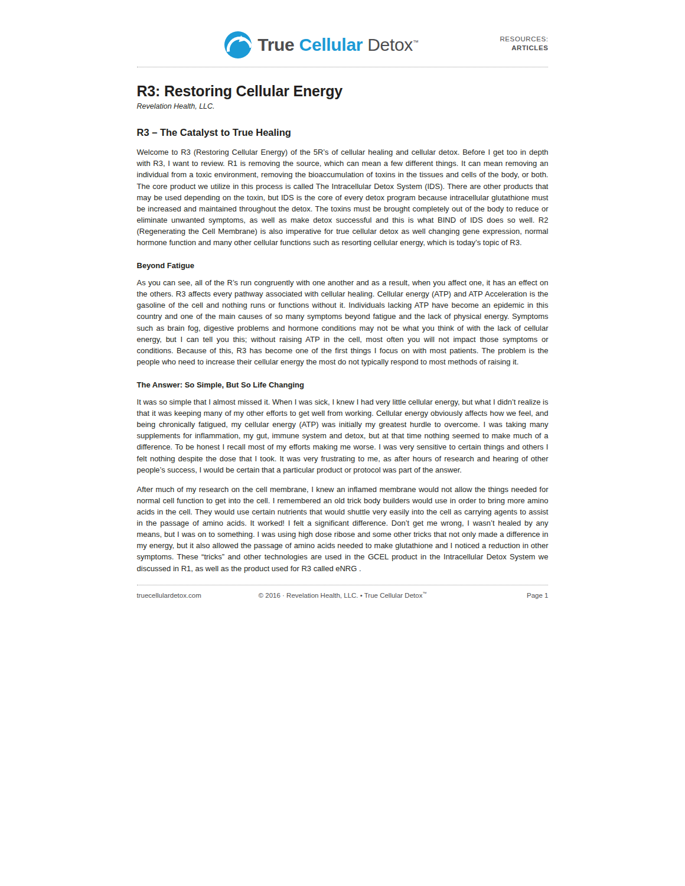True Cellular Detox™
RESOURCES:
ARTICLES
R3: Restoring Cellular Energy
Revelation Health, LLC.
R3 – The Catalyst to True Healing
Welcome to R3 (Restoring Cellular Energy) of the 5R’s of cellular healing and cellular detox. Before I get too in depth with R3, I want to review. R1 is removing the source, which can mean a few different things. It can mean removing an individual from a toxic environment, removing the bioaccumulation of toxins in the tissues and cells of the body, or both. The core product we utilize in this process is called The Intracellular Detox System (IDS). There are other products that may be used depending on the toxin, but IDS is the core of every detox program because intracellular glutathione must be increased and maintained throughout the detox. The toxins must be brought completely out of the body to reduce or eliminate unwanted symptoms, as well as make detox successful and this is what BIND of IDS does so well. R2 (Regenerating the Cell Membrane) is also imperative for true cellular detox as well changing gene expression, normal hormone function and many other cellular functions such as resorting cellular energy, which is today’s topic of R3.
Beyond Fatigue
As you can see, all of the R’s run congruently with one another and as a result, when you affect one, it has an effect on the others. R3 affects every pathway associated with cellular healing. Cellular energy (ATP) and ATP Acceleration is the gasoline of the cell and nothing runs or functions without it. Individuals lacking ATP have become an epidemic in this country and one of the main causes of so many symptoms beyond fatigue and the lack of physical energy. Symptoms such as brain fog, digestive problems and hormone conditions may not be what you think of with the lack of cellular energy, but I can tell you this; without raising ATP in the cell, most often you will not impact those symptoms or conditions. Because of this, R3 has become one of the first things I focus on with most patients. The problem is the people who need to increase their cellular energy the most do not typically respond to most methods of raising it.
The Answer: So Simple, But So Life Changing
It was so simple that I almost missed it. When I was sick, I knew I had very little cellular energy, but what I didn’t realize is that it was keeping many of my other efforts to get well from working. Cellular energy obviously affects how we feel, and being chronically fatigued, my cellular energy (ATP) was initially my greatest hurdle to overcome. I was taking many supplements for inflammation, my gut, immune system and detox, but at that time nothing seemed to make much of a difference. To be honest I recall most of my efforts making me worse. I was very sensitive to certain things and others I felt nothing despite the dose that I took. It was very frustrating to me, as after hours of research and hearing of other people’s success, I would be certain that a particular product or protocol was part of the answer.
After much of my research on the cell membrane, I knew an inflamed membrane would not allow the things needed for normal cell function to get into the cell. I remembered an old trick body builders would use in order to bring more amino acids in the cell. They would use certain nutrients that would shuttle very easily into the cell as carrying agents to assist in the passage of amino acids. It worked! I felt a significant difference. Don’t get me wrong, I wasn’t healed by any means, but I was on to something. I was using high dose ribose and some other tricks that not only made a difference in my energy, but it also allowed the passage of amino acids needed to make glutathione and I noticed a reduction in other symptoms. These “tricks” and other technologies are used in the GCEL product in the Intracellular Detox System we discussed in R1, as well as the product used for R3 called eNRG .
truecellulardetox.com
© 2016 · Revelation Health, LLC. • True Cellular Detox™
Page 1